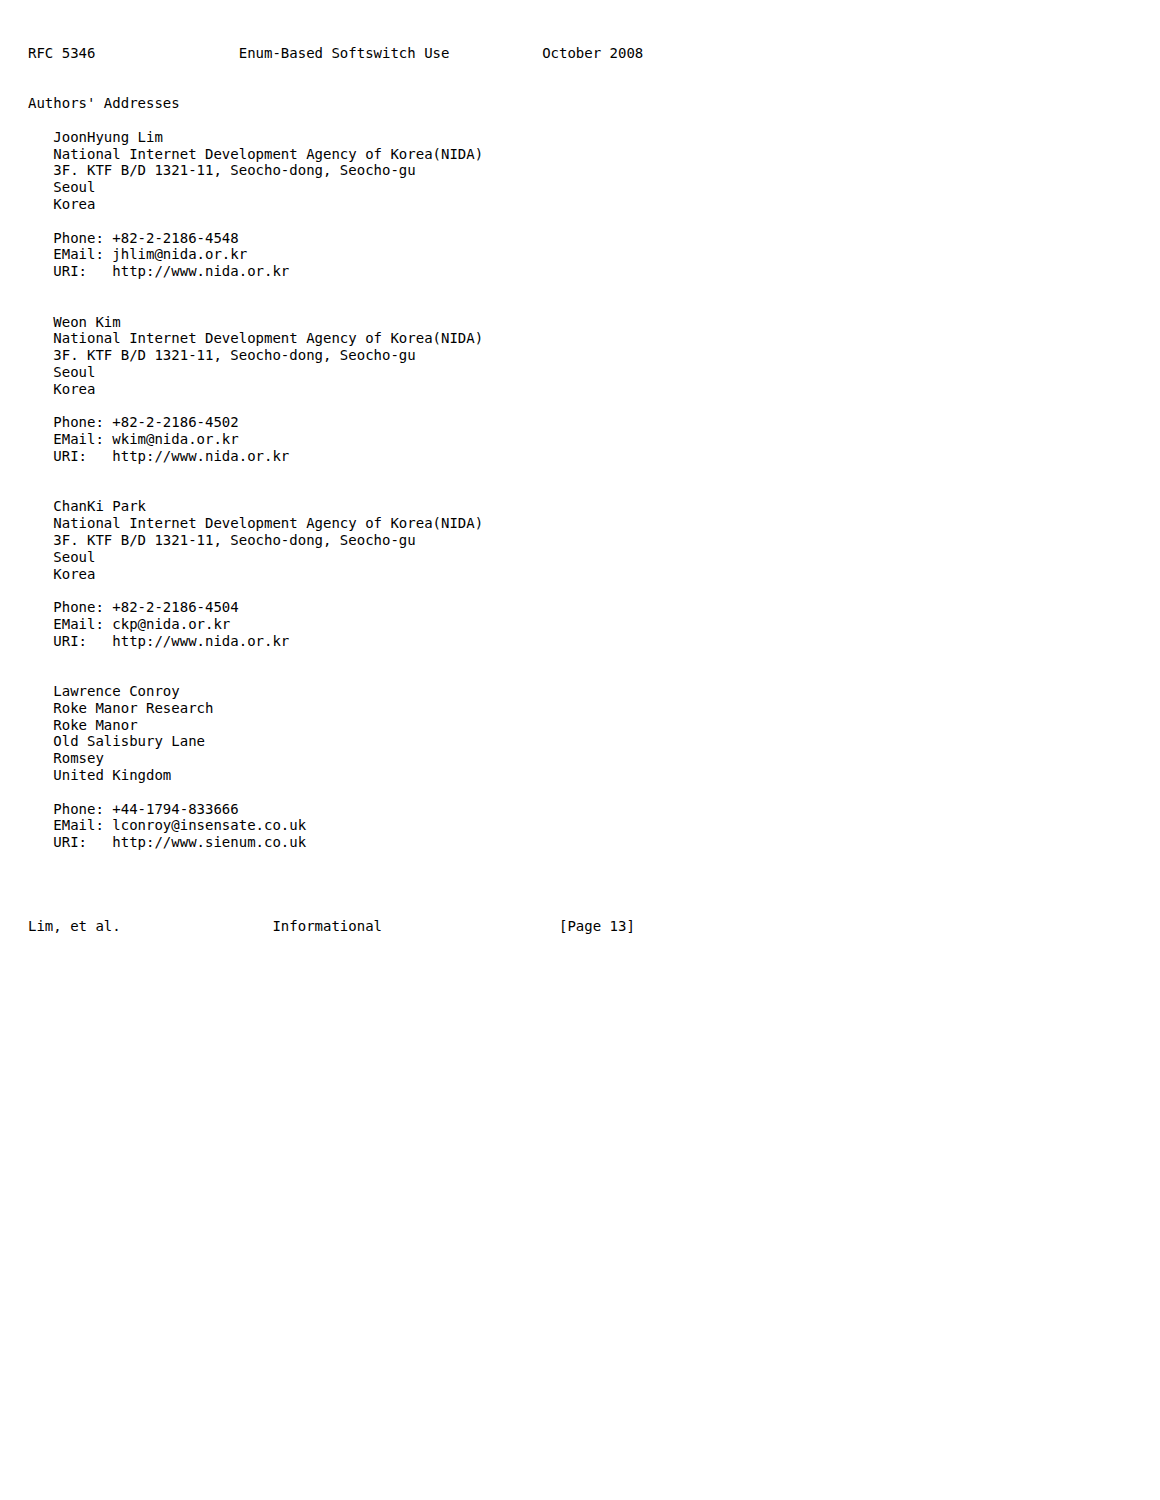RFC 5346 Enum-Based Softswitch Use October 2008 Authors' Addresses JoonHyung Lim National Internet Development Agency of Korea(NIDA) 3F. KTF B/D 1321-11, Seocho-dong, Seocho-gu Seoul Korea Phone: +82-2-2186-4548 EMail: jhlim@nida.or.kr URI: http://www.nida.or.kr Weon Kim National Internet Development Agency of Korea(NIDA) 3F. KTF B/D 1321-11, Seocho-dong, Seocho-gu Seoul Korea Phone: +82-2-2186-4502 EMail: wkim@nida.or.kr URI: http://www.nida.or.kr ChanKi Park National Internet Development Agency of Korea(NIDA) 3F. KTF B/D 1321-11, Seocho-dong, Seocho-gu Seoul Korea Phone: +82-2-2186-4504 EMail: ckp@nida.or.kr URI: http://www.nida.or.kr Lawrence Conroy Roke Manor Research Roke Manor Old Salisbury Lane Romsey United Kingdom Phone: +44-1794-833666 EMail: lconroy@insensate.co.uk URI: http://www.sienum.co.uk Lim, et al. Informational [Page 13]